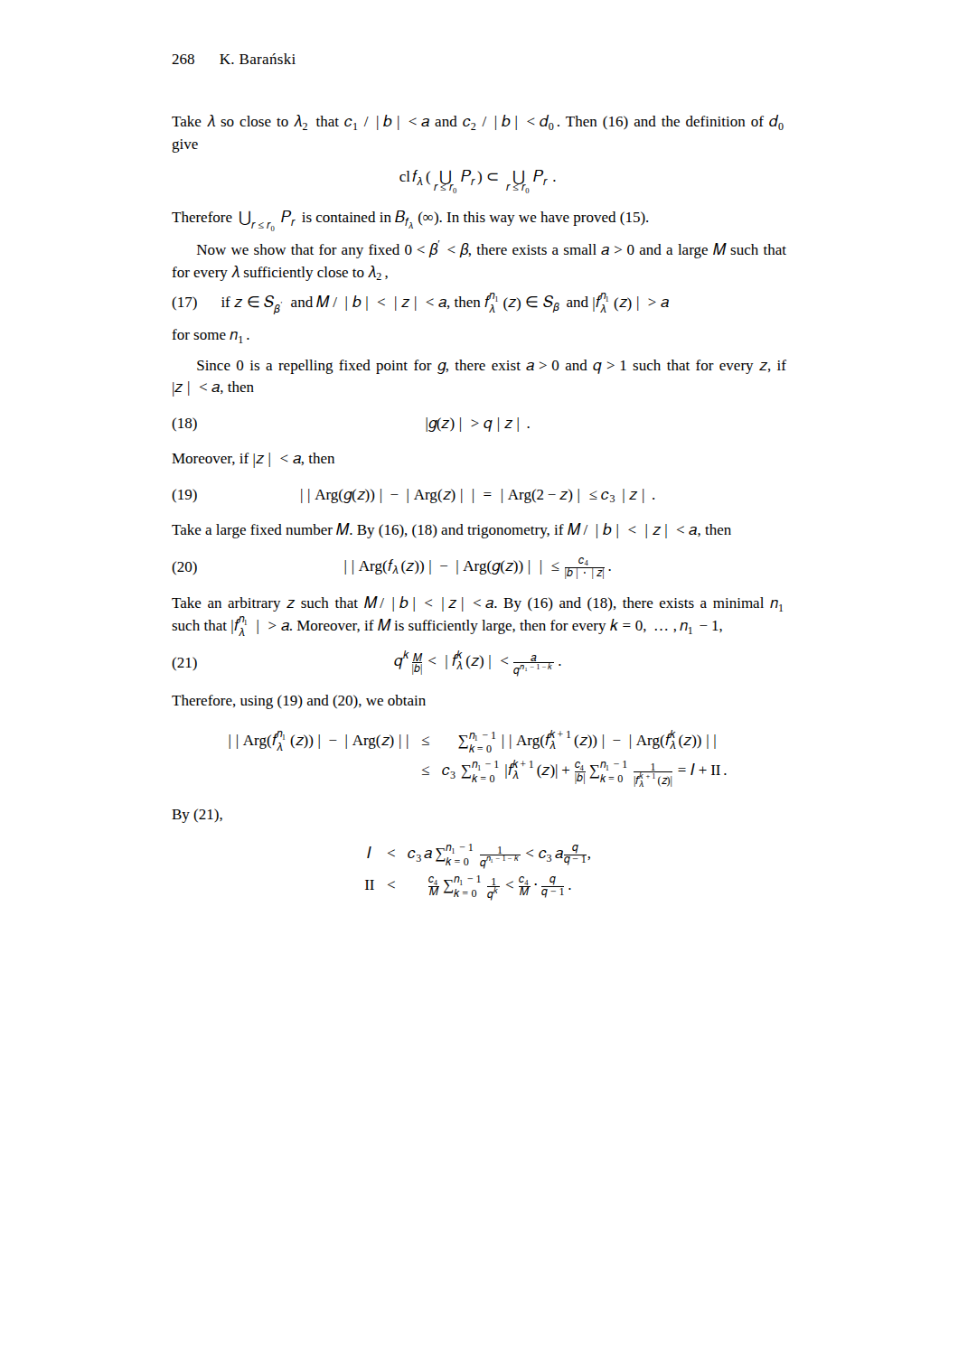268 K. Barański
Take λ so close to λ2 that c1/|b|<a and c2/|b|<d0. Then (16) and the definition of d0 give
cl fλ ( ⋃ r≤r0 Pr ) ⊂ ⋃ r≤r0 Pr .
Therefore ⋃r≤r0Pr is contained in Bfλ(∞). In this way we have proved (15).
Now we show that for any fixed 0<β′<β, there exists a small a>0 and a large M such that for every λ sufficiently close to λ2,
(17) if z∈Sβ′ and M/|b|<|z|<a, then fλn1(z)∈Sβ and |fλn1(z)|>a
for some n1.
Since 0 is a repelling fixed point for g, there exist a>0 and q>1 such that for every z, if |z|<a, then
(18) |g(z)| > q|z|.
Moreover, if |z|<a, then
(19) ||Arg(g(z))| − |Arg(z)|| = |Arg(2−z)| ≤ c3|z|.
Take a large fixed number M. By (16), (18) and trigonometry, if M/|b|<|z|<a, then
(20) ||Arg(fλ(z))| − |Arg(g(z))|| ≤ c4 |b|⋅|z| .
Take an arbitrary z such that M/|b|<|z|<a. By (16) and (18), there exists a minimal n1 such that |fλn1|>a. Moreover, if M is sufficiently large, then for every k=0,…,n1−1,
(21) qk M|b| < |fλk(z)| < a qn1−1−k .
Therefore, using (19) and (20), we obtain
||Arg(fλn1(z))| − |Arg(z)|| ≤ ∑ k=0 n1−1 ||Arg(fλk+1(z))| − |Arg(fλk(z))|| ≤ c3 ∑ k=0 n1−1 |fλk+1(z)| + c4|b| ∑ k=0 n1−1 1 |fλk+1(z)| = I+II.
By (21),
I < c3a ∑ k=0 n1−1 1 qn1−1−k < c3a qq−1 , II < c4M ∑ k=0 n1−1 1qk < c4M ⋅ qq−1 .